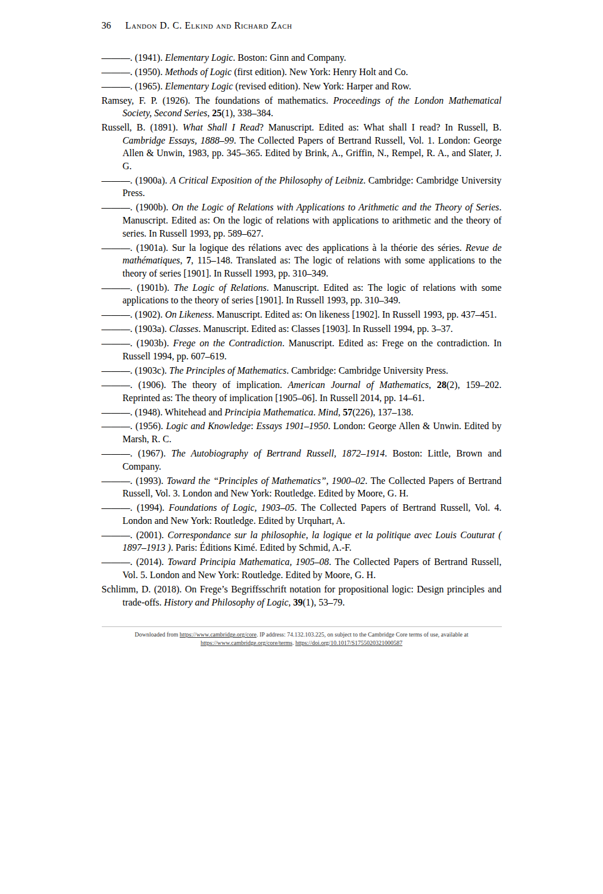36 Landon D. C. Elkind and Richard Zach
———. (1941). Elementary Logic. Boston: Ginn and Company.
———. (1950). Methods of Logic (first edition). New York: Henry Holt and Co.
———. (1965). Elementary Logic (revised edition). New York: Harper and Row.
Ramsey, F. P. (1926). The foundations of mathematics. Proceedings of the London Mathematical Society, Second Series, 25(1), 338–384.
Russell, B. (1891). What Shall I Read? Manuscript. Edited as: What shall I read? In Russell, B. Cambridge Essays, 1888–99. The Collected Papers of Bertrand Russell, Vol. 1. London: George Allen & Unwin, 1983, pp. 345–365. Edited by Brink, A., Griffin, N., Rempel, R. A., and Slater, J. G.
———. (1900a). A Critical Exposition of the Philosophy of Leibniz. Cambridge: Cambridge University Press.
———. (1900b). On the Logic of Relations with Applications to Arithmetic and the Theory of Series. Manuscript. Edited as: On the logic of relations with applications to arithmetic and the theory of series. In Russell 1993, pp. 589–627.
———. (1901a). Sur la logique des rélations avec des applications à la théorie des séries. Revue de mathématiques, 7, 115–148. Translated as: The logic of relations with some applications to the theory of series [1901]. In Russell 1993, pp. 310–349.
———. (1901b). The Logic of Relations. Manuscript. Edited as: The logic of relations with some applications to the theory of series [1901]. In Russell 1993, pp. 310–349.
———. (1902). On Likeness. Manuscript. Edited as: On likeness [1902]. In Russell 1993, pp. 437–451.
———. (1903a). Classes. Manuscript. Edited as: Classes [1903]. In Russell 1994, pp. 3–37.
———. (1903b). Frege on the Contradiction. Manuscript. Edited as: Frege on the contradiction. In Russell 1994, pp. 607–619.
———. (1903c). The Principles of Mathematics. Cambridge: Cambridge University Press.
———. (1906). The theory of implication. American Journal of Mathematics, 28(2), 159–202. Reprinted as: The theory of implication [1905–06]. In Russell 2014, pp. 14–61.
———. (1948). Whitehead and Principia Mathematica. Mind, 57(226), 137–138.
———. (1956). Logic and Knowledge: Essays 1901–1950. London: George Allen & Unwin. Edited by Marsh, R. C.
———. (1967). The Autobiography of Bertrand Russell, 1872–1914. Boston: Little, Brown and Company.
———. (1993). Toward the “Principles of Mathematics”, 1900–02. The Collected Papers of Bertrand Russell, Vol. 3. London and New York: Routledge. Edited by Moore, G. H.
———. (1994). Foundations of Logic, 1903–05. The Collected Papers of Bertrand Russell, Vol. 4. London and New York: Routledge. Edited by Urquhart, A.
———. (2001). Correspondance sur la philosophie, la logique et la politique avec Louis Couturat ( 1897–1913 ). Paris: Éditions Kimé. Edited by Schmid, A.-F.
———. (2014). Toward Principia Mathematica, 1905–08. The Collected Papers of Bertrand Russell, Vol. 5. London and New York: Routledge. Edited by Moore, G. H.
Schlimm, D. (2018). On Frege’s Begriffsschrift notation for propositional logic: Design principles and trade-offs. History and Philosophy of Logic, 39(1), 53–79.
Downloaded from https://www.cambridge.org/core. IP address: 74.132.103.225, on subject to the Cambridge Core terms of use, available at
https://www.cambridge.org/core/terms. https://doi.org/10.1017/S1755020321000587